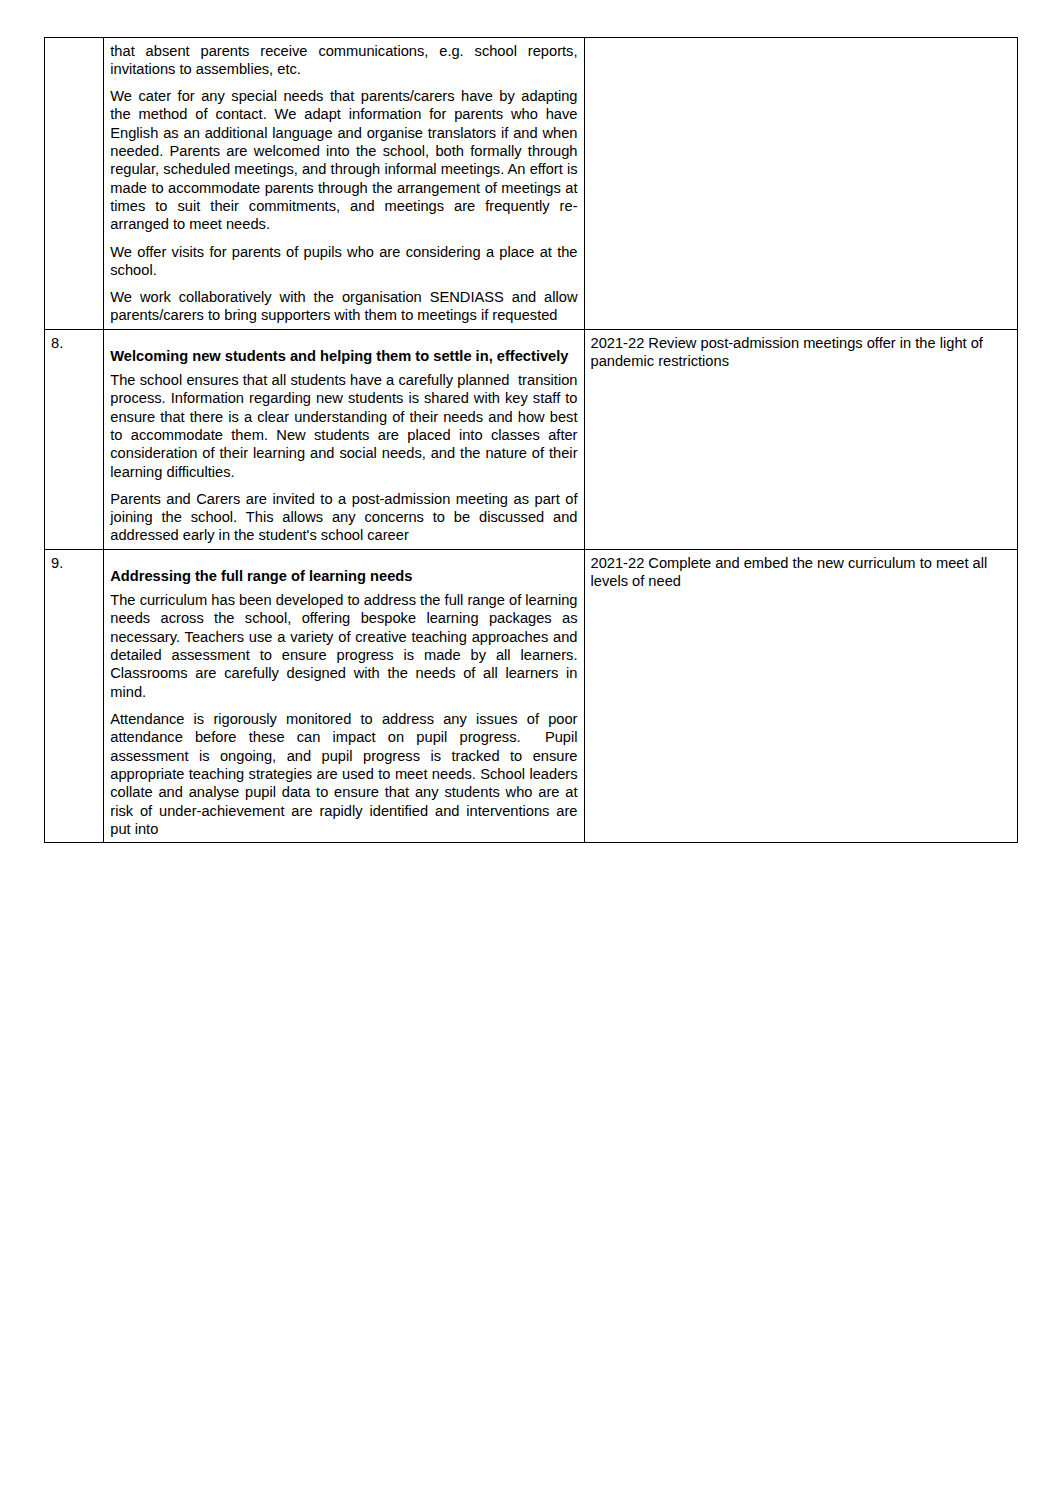| | that absent parents receive communications, e.g. school reports, invitations to assemblies, etc. We cater for any special needs that parents/carers have by adapting the method of contact. We adapt information for parents who have English as an additional language and organise translators if and when needed. Parents are welcomed into the school, both formally through regular, scheduled meetings, and through informal meetings. An effort is made to accommodate parents through the arrangement of meetings at times to suit their commitments, and meetings are frequently re-arranged to meet needs. We offer visits for parents of pupils who are considering a place at the school. We work collaboratively with the organisation SENDIASS and allow parents/carers to bring supporters with them to meetings if requested | |
| 8. | Welcoming new students and helping them to settle in, effectively The school ensures that all students have a carefully planned transition process. Information regarding new students is shared with key staff to ensure that there is a clear understanding of their needs and how best to accommodate them. New students are placed into classes after consideration of their learning and social needs, and the nature of their learning difficulties. Parents and Carers are invited to a post-admission meeting as part of joining the school. This allows any concerns to be discussed and addressed early in the student's school career | 2021-22 Review post-admission meetings offer in the light of pandemic restrictions |
| 9. | Addressing the full range of learning needs The curriculum has been developed to address the full range of learning needs across the school, offering bespoke learning packages as necessary. Teachers use a variety of creative teaching approaches and detailed assessment to ensure progress is made by all learners. Classrooms are carefully designed with the needs of all learners in mind. Attendance is rigorously monitored to address any issues of poor attendance before these can impact on pupil progress. Pupil assessment is ongoing, and pupil progress is tracked to ensure appropriate teaching strategies are used to meet needs. School leaders collate and analyse pupil data to ensure that any students who are at risk of under-achievement are rapidly identified and interventions are put into | 2021-22 Complete and embed the new curriculum to meet all levels of need |